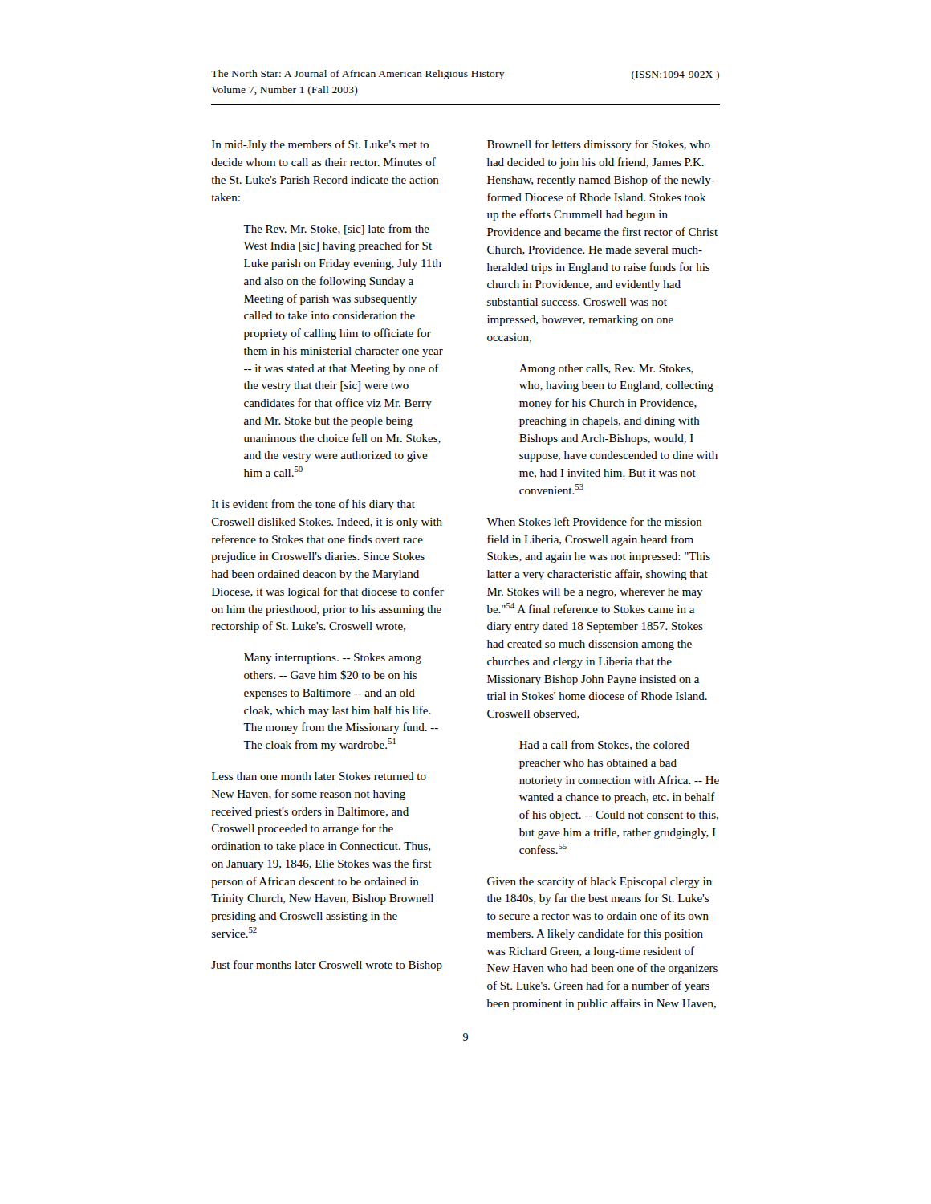The North Star: A Journal of African American Religious History
Volume 7, Number 1 (Fall 2003)
(ISSN:1094-902X )
In mid-July the members of St. Luke's met to decide whom to call as their rector. Minutes of the St. Luke's Parish Record indicate the action taken:
The Rev. Mr. Stoke, [sic] late from the West India [sic] having preached for St Luke parish on Friday evening, July 11th and also on the following Sunday a Meeting of parish was subsequently called to take into consideration the propriety of calling him to officiate for them in his ministerial character one year -- it was stated at that Meeting by one of the vestry that their [sic] were two candidates for that office viz Mr. Berry and Mr. Stoke but the people being unanimous the choice fell on Mr. Stokes, and the vestry were authorized to give him a call.50
It is evident from the tone of his diary that Croswell disliked Stokes. Indeed, it is only with reference to Stokes that one finds overt race prejudice in Croswell's diaries. Since Stokes had been ordained deacon by the Maryland Diocese, it was logical for that diocese to confer on him the priesthood, prior to his assuming the rectorship of St. Luke's. Croswell wrote,
Many interruptions. -- Stokes among others. -- Gave him $20 to be on his expenses to Baltimore -- and an old cloak, which may last him half his life. The money from the Missionary fund. -- The cloak from my wardrobe.51
Less than one month later Stokes returned to New Haven, for some reason not having received priest's orders in Baltimore, and Croswell proceeded to arrange for the ordination to take place in Connecticut. Thus, on January 19, 1846, Elie Stokes was the first person of African descent to be ordained in Trinity Church, New Haven, Bishop Brownell presiding and Croswell assisting in the service.52
Just four months later Croswell wrote to Bishop
Brownell for letters dimissory for Stokes, who had decided to join his old friend, James P.K. Henshaw, recently named Bishop of the newly-formed Diocese of Rhode Island. Stokes took up the efforts Crummell had begun in Providence and became the first rector of Christ Church, Providence. He made several much-heralded trips in England to raise funds for his church in Providence, and evidently had substantial success. Croswell was not impressed, however, remarking on one occasion,
Among other calls, Rev. Mr. Stokes, who, having been to England, collecting money for his Church in Providence, preaching in chapels, and dining with Bishops and Arch-Bishops, would, I suppose, have condescended to dine with me, had I invited him. But it was not convenient.53
When Stokes left Providence for the mission field in Liberia, Croswell again heard from Stokes, and again he was not impressed: "This latter a very characteristic affair, showing that Mr. Stokes will be a negro, wherever he may be."54 A final reference to Stokes came in a diary entry dated 18 September 1857. Stokes had created so much dissension among the churches and clergy in Liberia that the Missionary Bishop John Payne insisted on a trial in Stokes' home diocese of Rhode Island. Croswell observed,
Had a call from Stokes, the colored preacher who has obtained a bad notoriety in connection with Africa. -- He wanted a chance to preach, etc. in behalf of his object. -- Could not consent to this, but gave him a trifle, rather grudgingly, I confess.55
Given the scarcity of black Episcopal clergy in the 1840s, by far the best means for St. Luke's to secure a rector was to ordain one of its own members. A likely candidate for this position was Richard Green, a long-time resident of New Haven who had been one of the organizers of St. Luke's. Green had for a number of years been prominent in public affairs in New Haven,
9